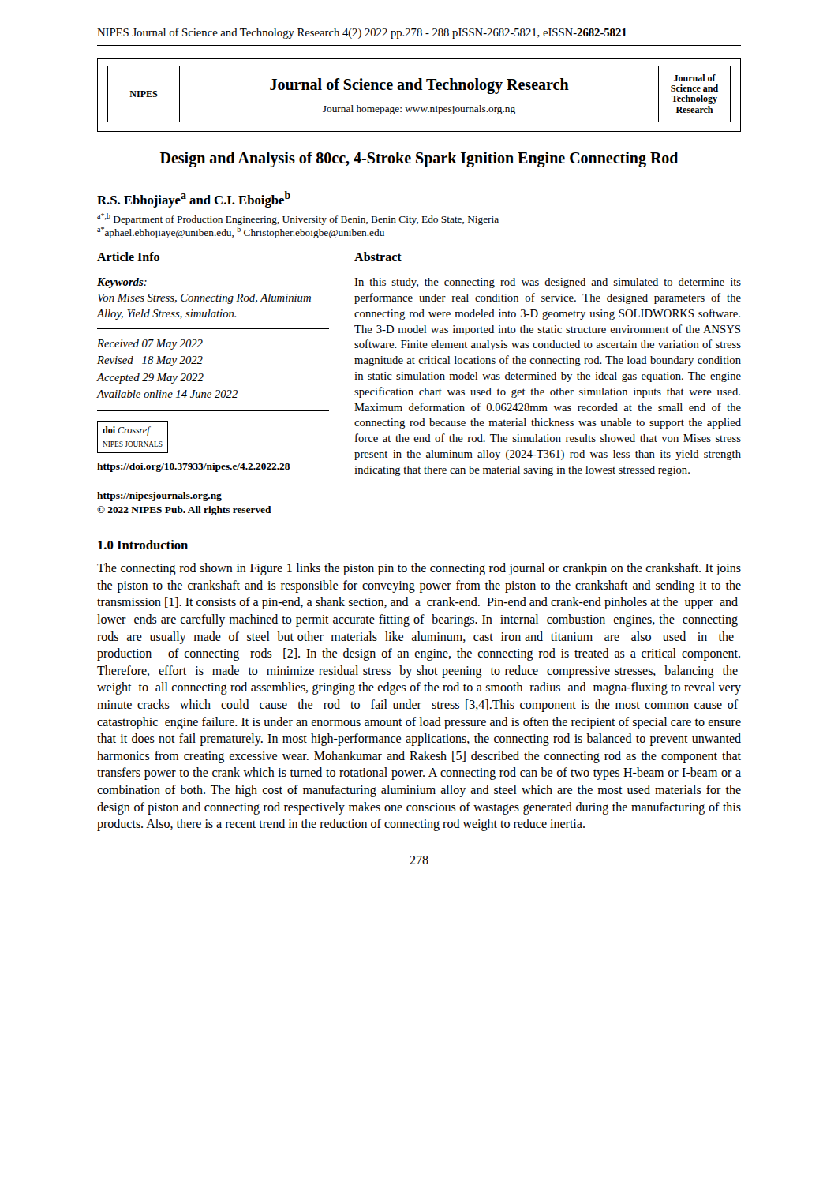NIPES Journal of Science and Technology Research 4(2) 2022 pp.278 - 288 pISSN-2682-5821, eISSN-2682-5821
NIPES
Journal of Science and Technology Research
Journal homepage: www.nipesjournals.org.ng
Journal of Science and Technology Research
Design and Analysis of 80cc, 4-Stroke Spark Ignition Engine Connecting Rod
R.S. Ebhojiayea and C.I. Eboigbeb
a*,b Department of Production Engineering, University of Benin, Benin City, Edo State, Nigeria
a*aphael.ebhojiaye@uniben.edu, b Christopher.eboigbe@uniben.edu
| Article Info Keywords : Von Mises Stress, Connecting Rod, Aluminium Alloy, Yield Stress, simulation. Received 07 May 2022 Revised 18 May 2022 Accepted 29 May 2022 Available online 14 June 2022 doi Crossref NIPES JOURNALS https://doi.org/10.37933/nipes.e/4.2.2022.28 https://nipesjournals.org.ng © 2022 NIPES Pub. All rights reserved | Abstract In this study, the connecting rod was designed and simulated to determine its performance under real condition of service. The designed parameters of the connecting rod were modeled into 3-D geometry using SOLIDWORKS software. The 3-D model was imported into the static structure environment of the ANSYS software. Finite element analysis was conducted to ascertain the variation of stress magnitude at critical locations of the connecting rod. The load boundary condition in static simulation model was determined by the ideal gas equation. The engine specification chart was used to get the other simulation inputs that were used. Maximum deformation of 0.062428mm was recorded at the small end of the connecting rod because the material thickness was unable to support the applied force at the end of the rod. The simulation results showed that von Mises stress present in the aluminum alloy (2024-T361) rod was less than its yield strength indicating that there can be material saving in the lowest stressed region. |
1.0 Introduction
The connecting rod shown in Figure 1 links the piston pin to the connecting rod journal or crankpin on the crankshaft. It joins the piston to the crankshaft and is responsible for conveying power from the piston to the crankshaft and sending it to the transmission [1]. It consists of a pin-end, a shank section, and a crank-end. Pin-end and crank-end pinholes at the upper and lower ends are carefully machined to permit accurate fitting of bearings. In internal combustion engines, the connecting rods are usually made of steel but other materials like aluminum, cast iron and titanium are also used in the production of connecting rods [2]. In the design of an engine, the connecting rod is treated as a critical component. Therefore, effort is made to minimize residual stress by shot peening to reduce compressive stresses, balancing the weight to all connecting rod assemblies, gringing the edges of the rod to a smooth radius and magna-fluxing to reveal very minute cracks which could cause the rod to fail under stress [3,4].This component is the most common cause of catastrophic engine failure. It is under an enormous amount of load pressure and is often the recipient of special care to ensure that it does not fail prematurely. In most high-performance applications, the connecting rod is balanced to prevent unwanted harmonics from creating excessive wear. Mohankumar and Rakesh [5] described the connecting rod as the component that transfers power to the crank which is turned to rotational power. A connecting rod can be of two types H-beam or I-beam or a combination of both. The high cost of manufacturing aluminium alloy and steel which are the most used materials for the design of piston and connecting rod respectively makes one conscious of wastages generated during the manufacturing of this products. Also, there is a recent trend in the reduction of connecting rod weight to reduce inertia.
278